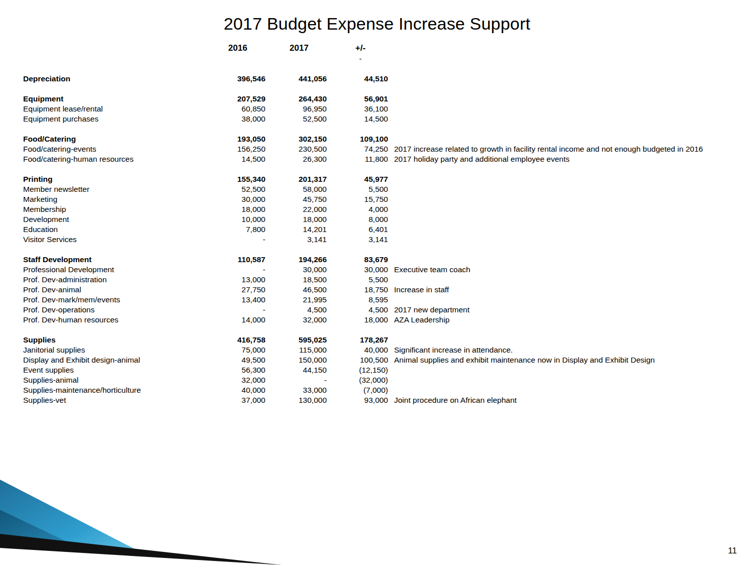2017 Budget Expense Increase Support
| | 2016 | 2017 | +/- | |
| | | | - | |
| Depreciation | 396,546 | 441,056 | 44,510 | |
| Equipment | 207,529 | 264,430 | 56,901 | |
| Equipment lease/rental | 60,850 | 96,950 | 36,100 | |
| Equipment purchases | 38,000 | 52,500 | 14,500 | |
| Food/Catering | 193,050 | 302,150 | 109,100 | |
| Food/catering-events | 156,250 | 230,500 | 74,250 | 2017 increase related to growth in facility rental income and not enough budgeted in 2016 |
| Food/catering-human resources | 14,500 | 26,300 | 11,800 | 2017 holiday party and additional employee events |
| Printing | 155,340 | 201,317 | 45,977 | |
| Member newsletter | 52,500 | 58,000 | 5,500 | |
| Marketing | 30,000 | 45,750 | 15,750 | |
| Membership | 18,000 | 22,000 | 4,000 | |
| Development | 10,000 | 18,000 | 8,000 | |
| Education | 7,800 | 14,201 | 6,401 | |
| Visitor Services | - | 3,141 | 3,141 | |
| Staff Development | 110,587 | 194,266 | 83,679 | |
| Professional Development | - | 30,000 | 30,000 | Executive team coach |
| Prof. Dev-administration | 13,000 | 18,500 | 5,500 | |
| Prof. Dev-animal | 27,750 | 46,500 | 18,750 | Increase in staff |
| Prof. Dev-mark/mem/events | 13,400 | 21,995 | 8,595 | |
| Prof. Dev-operations | - | 4,500 | 4,500 | 2017 new department |
| Prof. Dev-human resources | 14,000 | 32,000 | 18,000 | AZA Leadership |
| Supplies | 416,758 | 595,025 | 178,267 | |
| Janitorial supplies | 75,000 | 115,000 | 40,000 | Significant increase in attendance. |
| Display and Exhibit design-animal | 49,500 | 150,000 | 100,500 | Animal supplies and exhibit maintenance now in Display and Exhibit Design |
| Event supplies | 56,300 | 44,150 | (12,150) | |
| Supplies-animal | 32,000 | - | (32,000) | |
| Supplies-maintenance/horticulture | 40,000 | 33,000 | (7,000) | |
| Supplies-vet | 37,000 | 130,000 | 93,000 | Joint procedure on African elephant |
11